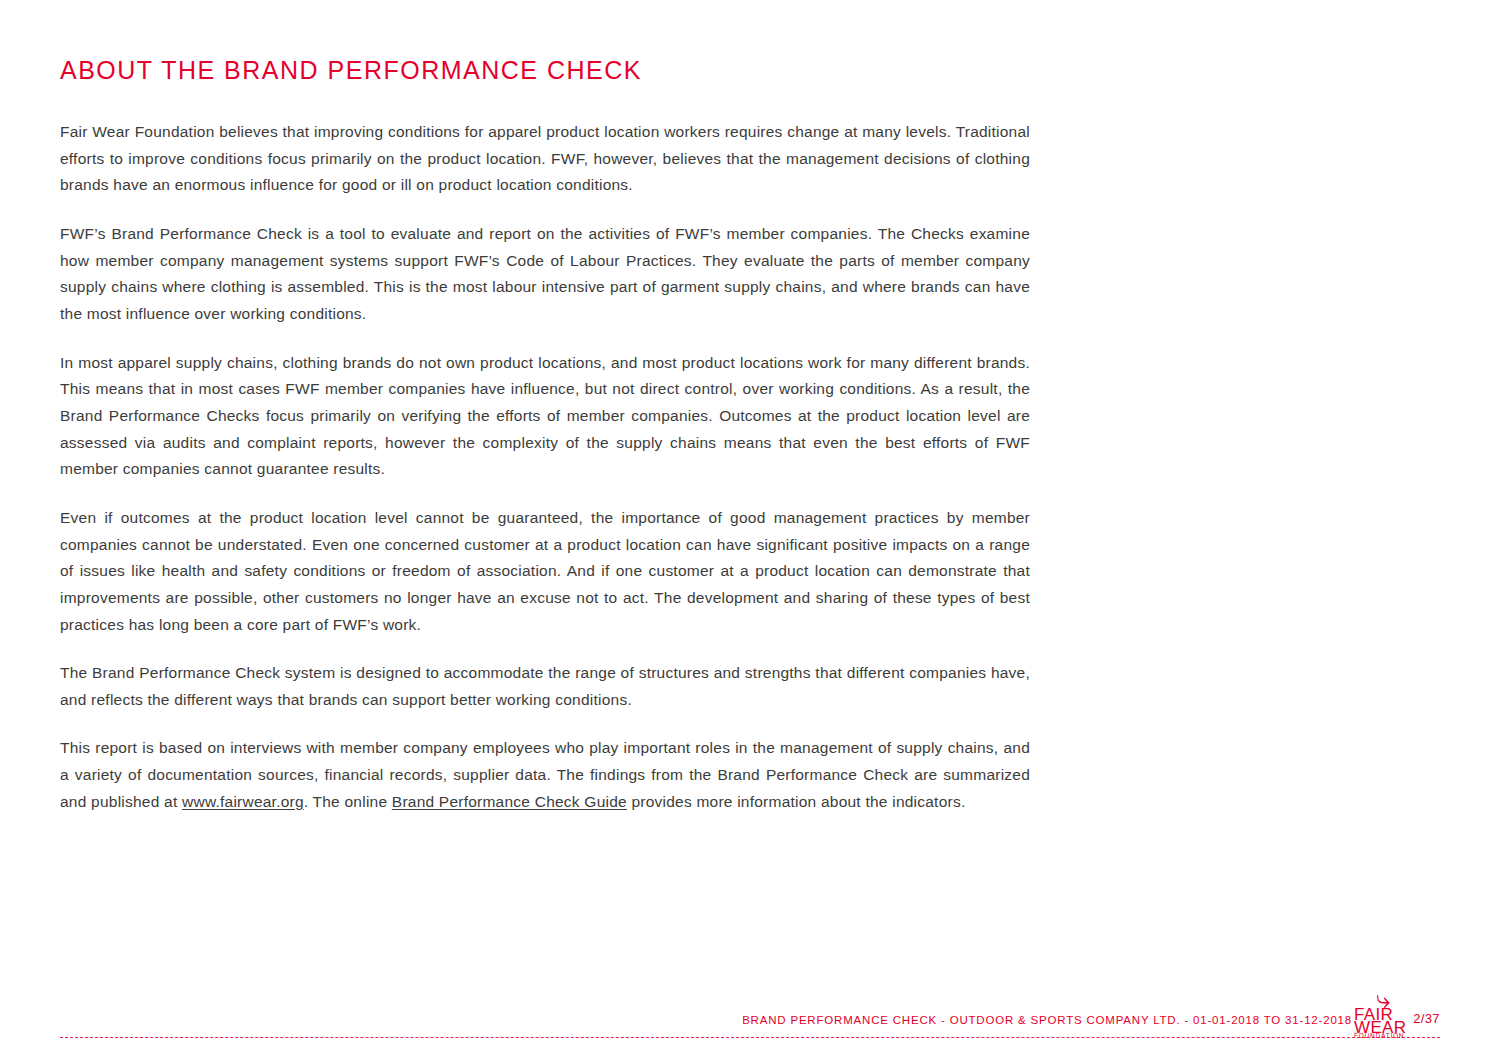About the Brand Performance Check
Fair Wear Foundation believes that improving conditions for apparel product location workers requires change at many levels. Traditional efforts to improve conditions focus primarily on the product location. FWF, however, believes that the management decisions of clothing brands have an enormous influence for good or ill on product location conditions.
FWF’s Brand Performance Check is a tool to evaluate and report on the activities of FWF’s member companies. The Checks examine how member company management systems support FWF’s Code of Labour Practices. They evaluate the parts of member company supply chains where clothing is assembled. This is the most labour intensive part of garment supply chains, and where brands can have the most influence over working conditions.
In most apparel supply chains, clothing brands do not own product locations, and most product locations work for many different brands. This means that in most cases FWF member companies have influence, but not direct control, over working conditions. As a result, the Brand Performance Checks focus primarily on verifying the efforts of member companies. Outcomes at the product location level are assessed via audits and complaint reports, however the complexity of the supply chains means that even the best efforts of FWF member companies cannot guarantee results.
Even if outcomes at the product location level cannot be guaranteed, the importance of good management practices by member companies cannot be understated. Even one concerned customer at a product location can have significant positive impacts on a range of issues like health and safety conditions or freedom of association. And if one customer at a product location can demonstrate that improvements are possible, other customers no longer have an excuse not to act. The development and sharing of these types of best practices has long been a core part of FWF’s work.
The Brand Performance Check system is designed to accommodate the range of structures and strengths that different companies have, and reflects the different ways that brands can support better working conditions.
This report is based on interviews with member company employees who play important roles in the management of supply chains, and a variety of documentation sources, financial records, supplier data. The findings from the Brand Performance Check are summarized and published at www.fairwear.org. The online Brand Performance Check Guide provides more information about the indicators.
Brand Performance Check - Outdoor & Sports Company Ltd. - 01-01-2018 to 31-12-2018
⤷ FAIR WEAR FOUNDATION
2/37